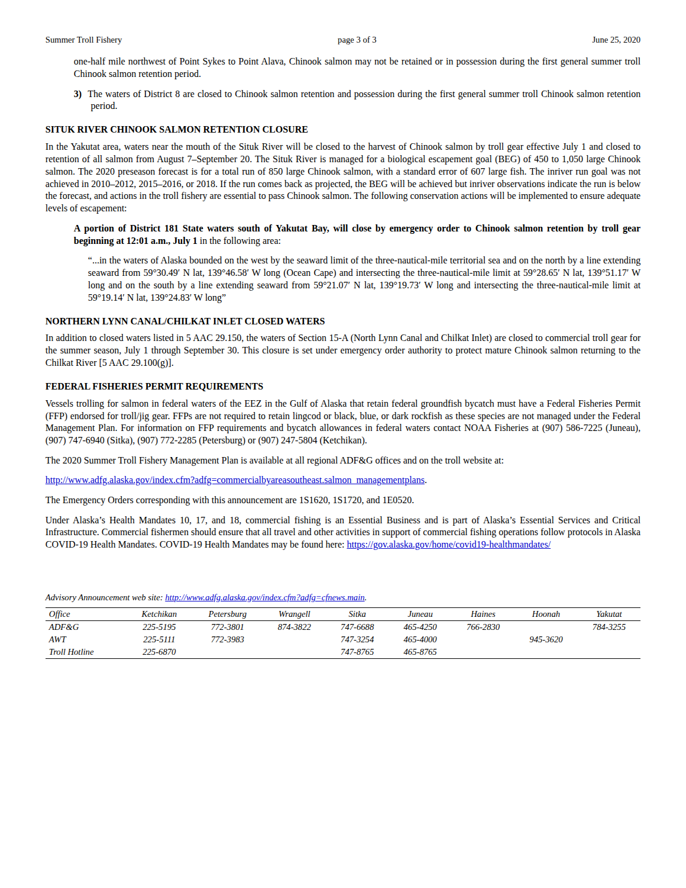Summer Troll Fishery
page 3 of 3
June 25, 2020
one-half mile northwest of Point Sykes to Point Alava, Chinook salmon may not be retained or in possession during the first general summer troll Chinook salmon retention period.
3) The waters of District 8 are closed to Chinook salmon retention and possession during the first general summer troll Chinook salmon retention period.
Situk River Chinook Salmon Retention Closure
In the Yakutat area, waters near the mouth of the Situk River will be closed to the harvest of Chinook salmon by troll gear effective July 1 and closed to retention of all salmon from August 7–September 20. The Situk River is managed for a biological escapement goal (BEG) of 450 to 1,050 large Chinook salmon. The 2020 preseason forecast is for a total run of 850 large Chinook salmon, with a standard error of 607 large fish. The inriver run goal was not achieved in 2010–2012, 2015–2016, or 2018. If the run comes back as projected, the BEG will be achieved but inriver observations indicate the run is below the forecast, and actions in the troll fishery are essential to pass Chinook salmon. The following conservation actions will be implemented to ensure adequate levels of escapement:
A portion of District 181 State waters south of Yakutat Bay, will close by emergency order to Chinook salmon retention by troll gear beginning at 12:01 a.m., July 1 in the following area:
“...in the waters of Alaska bounded on the west by the seaward limit of the three-nautical-mile territorial sea and on the north by a line extending seaward from 59°30.49′ N lat, 139°46.58′ W long (Ocean Cape) and intersecting the three-nautical-mile limit at 59°28.65′ N lat, 139°51.17′ W long and on the south by a line extending seaward from 59°21.07′ N lat, 139°19.73′ W long and intersecting the three-nautical-mile limit at 59°19.14′ N lat, 139°24.83′ W long”
Northern Lynn Canal/Chilkat Inlet Closed Waters
In addition to closed waters listed in 5 AAC 29.150, the waters of Section 15-A (North Lynn Canal and Chilkat Inlet) are closed to commercial troll gear for the summer season, July 1 through September 30. This closure is set under emergency order authority to protect mature Chinook salmon returning to the Chilkat River [5 AAC 29.100(g)].
Federal Fisheries Permit Requirements
Vessels trolling for salmon in federal waters of the EEZ in the Gulf of Alaska that retain federal groundfish bycatch must have a Federal Fisheries Permit (FFP) endorsed for troll/jig gear. FFPs are not required to retain lingcod or black, blue, or dark rockfish as these species are not managed under the Federal Management Plan. For information on FFP requirements and bycatch allowances in federal waters contact NOAA Fisheries at (907) 586-7225 (Juneau), (907) 747-6940 (Sitka), (907) 772-2285 (Petersburg) or (907) 247-5804 (Ketchikan).
The 2020 Summer Troll Fishery Management Plan is available at all regional ADF&G offices and on the troll website at:
http://www.adfg.alaska.gov/index.cfm?adfg=commercialbyareasoutheast.salmon_managementplans.
The Emergency Orders corresponding with this announcement are 1S1620, 1S1720, and 1E0520.
Under Alaska’s Health Mandates 10, 17, and 18, commercial fishing is an Essential Business and is part of Alaska’s Essential Services and Critical Infrastructure. Commercial fishermen should ensure that all travel and other activities in support of commercial fishing operations follow protocols in Alaska COVID-19 Health Mandates. COVID-19 Health Mandates may be found here: https://gov.alaska.gov/home/covid19-healthmandates/
Advisory Announcement web site: http://www.adfg.alaska.gov/index.cfm?adfg=cfnews.main.
| Office | Ketchikan | Petersburg | Wrangell | Sitka | Juneau | Haines | Hoonah | Yakutat |
| --- | --- | --- | --- | --- | --- | --- | --- | --- |
| ADF&G | 225-5195 | 772-3801 | 874-3822 | 747-6688 | 465-4250 | 766-2830 | | 784-3255 |
| AWT | 225-5111 | 772-3983 | | 747-3254 | 465-4000 | | 945-3620 | |
| Troll Hotline | 225-6870 | | | 747-8765 | 465-8765 | | | |